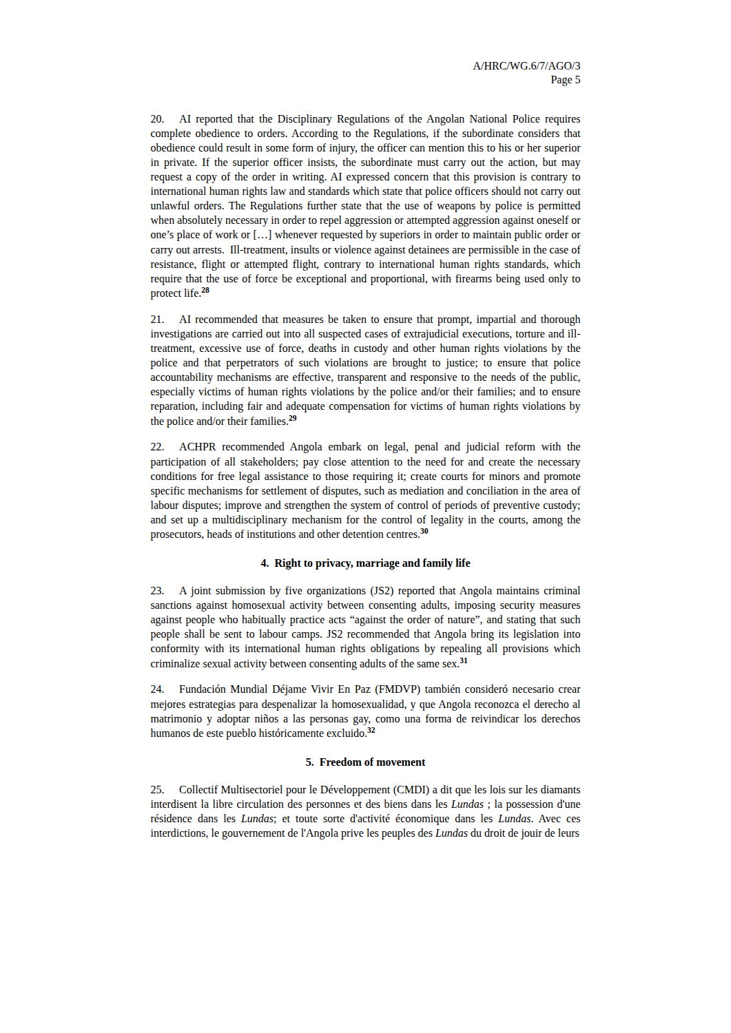A/HRC/WG.6/7/AGO/3
Page 5
20. AI reported that the Disciplinary Regulations of the Angolan National Police requires complete obedience to orders. According to the Regulations, if the subordinate considers that obedience could result in some form of injury, the officer can mention this to his or her superior in private. If the superior officer insists, the subordinate must carry out the action, but may request a copy of the order in writing. AI expressed concern that this provision is contrary to international human rights law and standards which state that police officers should not carry out unlawful orders. The Regulations further state that the use of weapons by police is permitted when absolutely necessary in order to repel aggression or attempted aggression against oneself or one’s place of work or […] whenever requested by superiors in order to maintain public order or carry out arrests. Ill-treatment, insults or violence against detainees are permissible in the case of resistance, flight or attempted flight, contrary to international human rights standards, which require that the use of force be exceptional and proportional, with firearms being used only to protect life.28
21. AI recommended that measures be taken to ensure that prompt, impartial and thorough investigations are carried out into all suspected cases of extrajudicial executions, torture and ill-treatment, excessive use of force, deaths in custody and other human rights violations by the police and that perpetrators of such violations are brought to justice; to ensure that police accountability mechanisms are effective, transparent and responsive to the needs of the public, especially victims of human rights violations by the police and/or their families; and to ensure reparation, including fair and adequate compensation for victims of human rights violations by the police and/or their families.29
22. ACHPR recommended Angola embark on legal, penal and judicial reform with the participation of all stakeholders; pay close attention to the need for and create the necessary conditions for free legal assistance to those requiring it; create courts for minors and promote specific mechanisms for settlement of disputes, such as mediation and conciliation in the area of labour disputes; improve and strengthen the system of control of periods of preventive custody; and set up a multidisciplinary mechanism for the control of legality in the courts, among the prosecutors, heads of institutions and other detention centres.30
4. Right to privacy, marriage and family life
23. A joint submission by five organizations (JS2) reported that Angola maintains criminal sanctions against homosexual activity between consenting adults, imposing security measures against people who habitually practice acts “against the order of nature”, and stating that such people shall be sent to labour camps. JS2 recommended that Angola bring its legislation into conformity with its international human rights obligations by repealing all provisions which criminalize sexual activity between consenting adults of the same sex.31
24. Fundación Mundial Déjame Vivir En Paz (FMDVP) también consideró necesario crear mejores estrategias para despenalizar la homosexualidad, y que Angola reconozca el derecho al matrimonio y adoptar niños a las personas gay, como una forma de reivindicar los derechos humanos de este pueblo históricamente excluido.32
5. Freedom of movement
25. Collectif Multisectoriel pour le Développement (CMDI) a dit que les lois sur les diamants interdisent la libre circulation des personnes et des biens dans les Lundas ; la possession d'une résidence dans les Lundas; et toute sorte d'activité économique dans les Lundas. Avec ces interdictions, le gouvernement de l'Angola prive les peuples des Lundas du droit de jouir de leurs